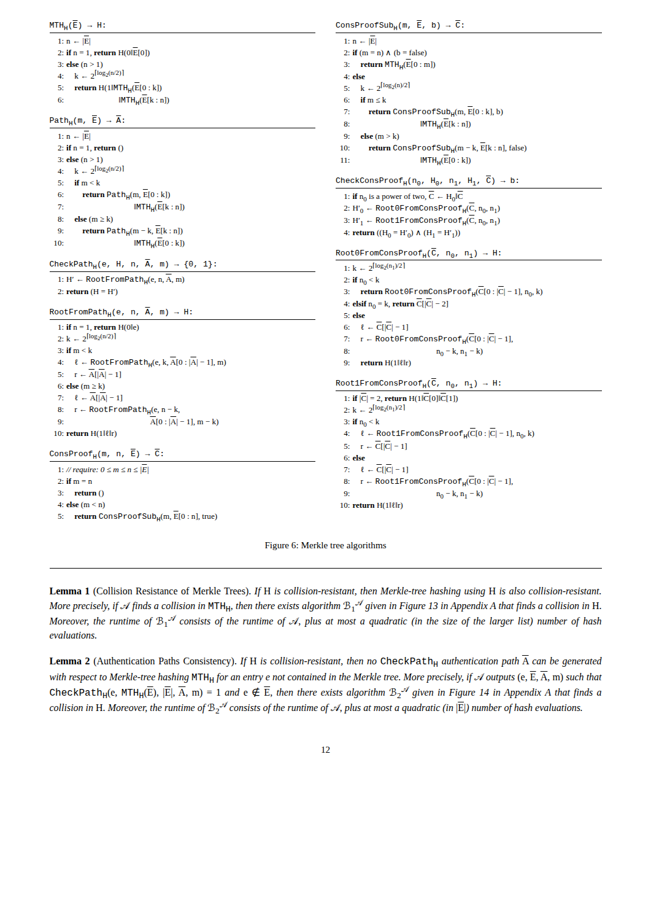MTHH(E) → H:
n ← |E|
if n = 1, return H(0‖E[0])
else (n > 1)
k ← 2⌈log2(n/2)⌉
return H(1‖MTHH(E[0 : k])
‖MTHH(E[k : n])
PathH(m, E) → A:
n ← |E|
if n = 1, return ()
else (n > 1)
k ← 2⌈log2(n/2)⌉
if m < k
return PathH(m, E[0 : k])
‖MTHH(E[k : n])
else (m ≥ k)
return PathH(m − k, E[k : n])
‖MTHH(E[0 : k])
CheckPathH(e, H, n, A, m) → {0, 1}:
H′ ← RootFromPathH(e, n, A, m)
return (H = H′)
RootFromPathH(e, n, A, m) → H:
if n = 1, return H(0‖e)
k ← 2⌈log2(n/2)⌉
if m < k
ℓ ← RootFromPathH(e, k, A[0 : |A| − 1], m)
r ← A[|A| − 1]
else (m ≥ k)
ℓ ← A[|A| − 1]
r ← RootFromPathH(e, n − k,
A[0 : |A| − 1], m − k)
return H(1‖ℓ‖r)
ConsProofH(m, n, E) → C:
// require: 0 ≤ m ≤ n ≤ |E|
if m = n
return ()
else (m < n)
return ConsProofSubH(m, E[0 : n], true)
ConsProofSubH(m, E, b) → C:
n ← |E|
if (m = n) ∧ (b = false)
return MTHH(E[0 : m])
else
k ← 2⌈log2(n)/2⌉
if m ≤ k
return ConsProofSubH(m, E[0 : k], b)
‖MTHH(E[k : n])
else (m > k)
return ConsProofSubH(m − k, E[k : n], false)
‖MTHH(E[0 : k])
CheckConsProofH(n0, H0, n1, H1, C) → b:
if n0 is a power of two, C ← H0‖C
H′0 ← Root0FromConsProofH(C, n0, n1)
H′1 ← Root1FromConsProofH(C, n0, n1)
return ((H0 = H′0) ∧ (H1 = H′1))
Root0FromConsProofH(C, n0, n1) → H:
k ← 2⌈log2(n1)/2⌉
if n0 < k
return Root0FromConsProofH(C[0 : |C| − 1], n0, k)
elsif n0 = k, return C[|C| − 2]
else
ℓ ← C[|C| − 1]
r ← Root0FromConsProofH(C[0 : |C| − 1],
n0 − k, n1 − k)
return H(1‖ℓ‖r)
Root1FromConsProofH(C, n0, n1) → H:
if |C| = 2, return H(1‖C[0]‖C[1])
k ← 2⌈log2(n1)/2⌉
if n0 < k
ℓ ← Root1FromConsProofH(C[0 : |C| − 1], n0, k)
r ← C[|C| − 1]
else
ℓ ← C[|C| − 1]
r ← Root1FromConsProofH(C[0 : |C| − 1],
n0 − k, n1 − k)
return H(1‖ℓ‖r)
Figure 6: Merkle tree algorithms
Lemma 1 (Collision Resistance of Merkle Trees). If H is collision-resistant, then Merkle-tree hashing using H is also collision-resistant. More precisely, if 𝒜 finds a collision in MTHH, then there exists algorithm ℬ1𝒜 given in Figure 13 in Appendix A that finds a collision in H. Moreover, the runtime of ℬ1𝒜 consists of the runtime of 𝒜, plus at most a quadratic (in the size of the larger list) number of hash evaluations.
Lemma 2 (Authentication Paths Consistency). If H is collision-resistant, then no CheckPathH authentication path A can be generated with respect to Merkle-tree hashing MTHH for an entry e not contained in the Merkle tree. More precisely, if 𝒜 outputs (e, E, A, m) such that CheckPathH(e, MTHH(E), |E|, A, m) = 1 and e ∉ E, then there exists algorithm ℬ2𝒜 given in Figure 14 in Appendix A that finds a collision in H. Moreover, the runtime of ℬ2𝒜 consists of the runtime of 𝒜, plus at most a quadratic (in |E|) number of hash evaluations.
12